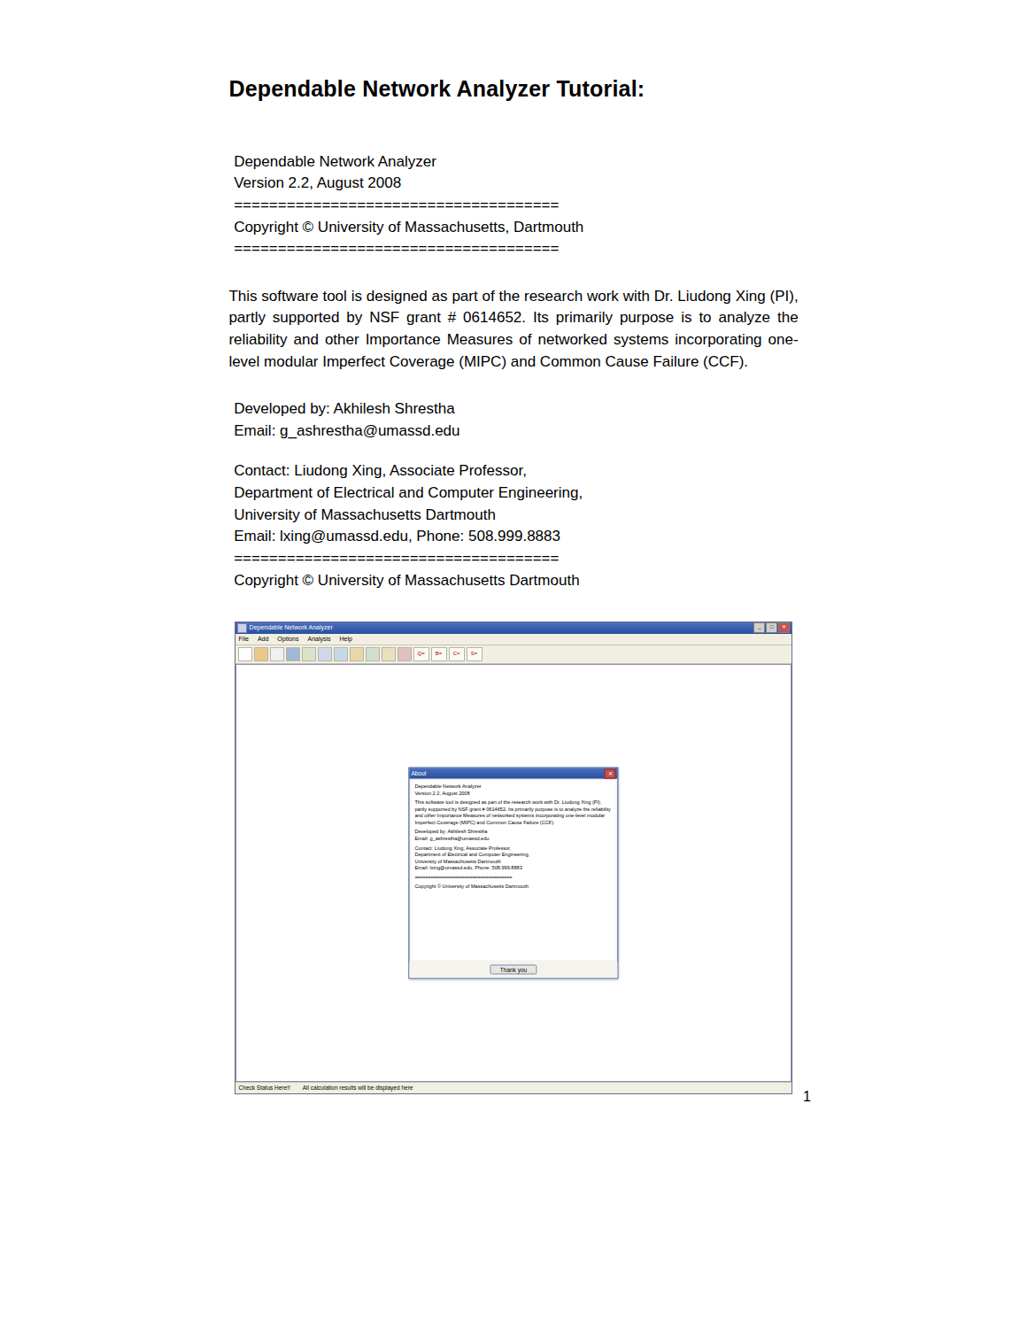Dependable Network Analyzer Tutorial:
Dependable Network Analyzer
Version 2.2, August 2008
=====================================
Copyright © University of Massachusetts, Dartmouth
=====================================
This software tool is designed as part of the research work with Dr. Liudong Xing (PI), partly supported by NSF grant # 0614652. Its primarily purpose is to analyze the reliability and other Importance Measures of networked systems incorporating one-level modular Imperfect Coverage (MIPC) and Common Cause Failure (CCF).
Developed by: Akhilesh Shrestha
Email: g_ashrestha@umassd.edu
Contact: Liudong Xing, Associate Professor,
Department of Electrical and Computer Engineering,
University of Massachusetts Dartmouth
Email: lxing@umassd.edu, Phone: 508.999.8883
=====================================
Copyright © University of Massachusetts Dartmouth
Dependable Network Analyzer _□✕
File Add Options Analysis Help
Q= B= C= S=
About✕
Dependable Network Analyzer
Version 2.2, August 2008
This software tool is designed as part of the research work with Dr. Liudong Xing (PI), partly supported by NSF grant # 0614652. Its primarily purpose is to analyze the reliability and other Importance Measures of networked systems incorporating one-level modular Imperfect Coverage (MIPC) and Common Cause Failure (CCF).
Developed by: Akhilesh Shrestha
Email: g_ashrestha@umassd.edu
Contact: Liudong Xing, Associate Professor,
Department of Electrical and Computer Engineering,
University of Massachusetts Dartmouth
Email: lxing@umassd.edu, Phone: 508.999.8883
=====================================
Copyright © University of Massachusetts Dartmouth
Thank you
Check Status Here!! All calculation results will be displayed here
1